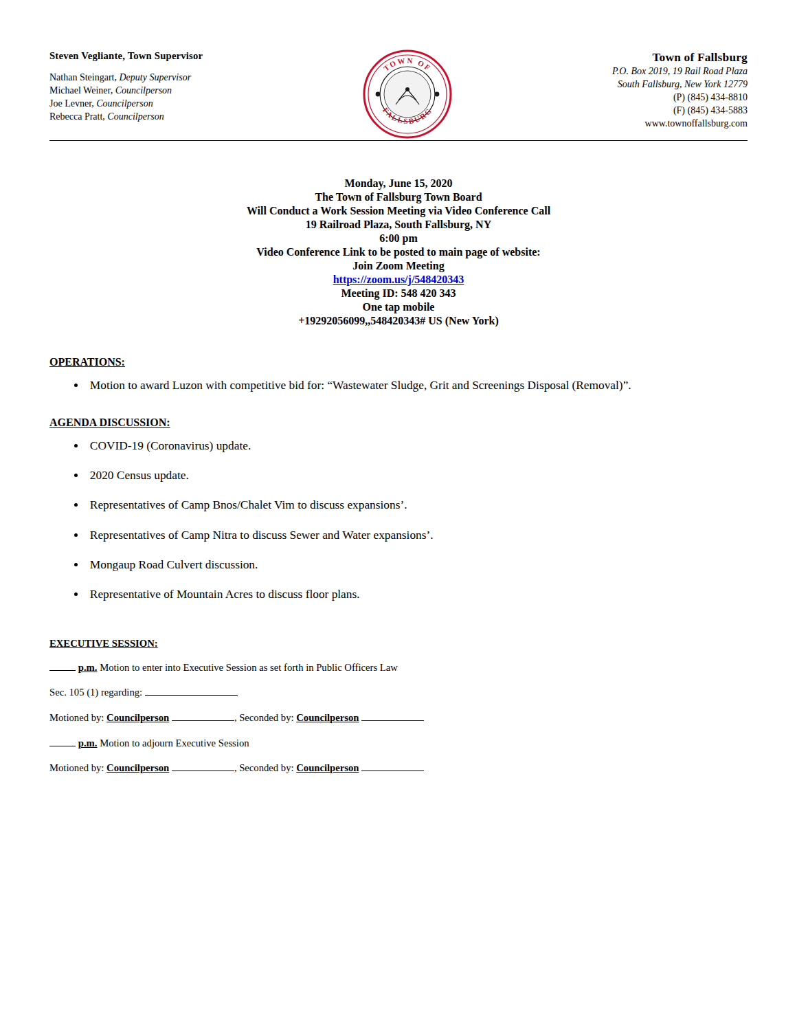Steven Vegliante, Town Supervisor
Nathan Steingart, Deputy Supervisor
Michael Weiner, Councilperson
Joe Levner, Councilperson
Rebecca Pratt, Councilperson
TOWN OF FALLSBURG
Town of Fallsburg
P.O. Box 2019, 19 Rail Road Plaza
South Fallsburg, New York 12779
(P) (845) 434-8810
(F) (845) 434-5883
www.townoffallsburg.com
Monday, June 15, 2020
The Town of Fallsburg Town Board
Will Conduct a Work Session Meeting via Video Conference Call
19 Railroad Plaza, South Fallsburg, NY
6:00 pm
Video Conference Link to be posted to main page of website:
Join Zoom Meeting
https://zoom.us/j/548420343
Meeting ID: 548 420 343
One tap mobile
+19292056099,,548420343# US (New York)
OPERATIONS:
Motion to award Luzon with competitive bid for: “Wastewater Sludge, Grit and Screenings Disposal (Removal)”.
AGENDA DISCUSSION:
COVID-19 (Coronavirus) update.
2020 Census update.
Representatives of Camp Bnos/Chalet Vim to discuss expansions’.
Representatives of Camp Nitra to discuss Sewer and Water expansions’.
Mongaup Road Culvert discussion.
Representative of Mountain Acres to discuss floor plans.
EXECUTIVE SESSION:
p.m. Motion to enter into Executive Session as set forth in Public Officers Law
Sec. 105 (1) regarding:
Motioned by: Councilperson , Seconded by: Councilperson
p.m. Motion to adjourn Executive Session
Motioned by: Councilperson , Seconded by: Councilperson